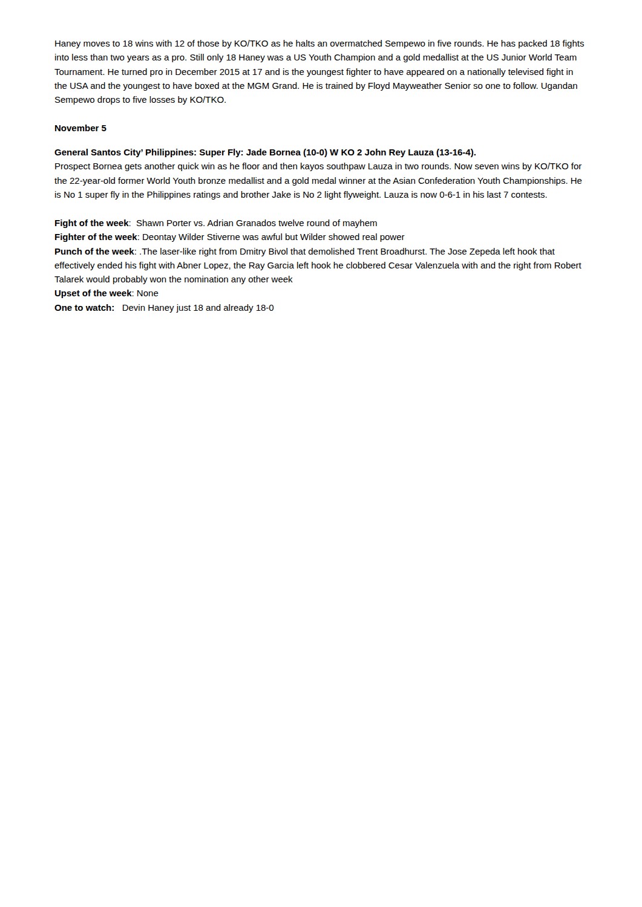Haney moves to 18 wins with 12 of those by KO/TKO as he halts an overmatched Sempewo in five rounds. He has packed 18 fights into less than two years as a pro. Still only 18 Haney was a US Youth Champion and a gold medallist at the US Junior World Team Tournament. He turned pro in December 2015 at 17 and is the youngest fighter to have appeared on a nationally televised fight in the USA and the youngest to have boxed at the MGM Grand. He is trained by Floyd Mayweather Senior so one to follow. Ugandan Sempewo drops to five losses by KO/TKO.
November 5
General Santos City’ Philippines: Super Fly: Jade Bornea (10-0) W KO 2 John Rey Lauza (13-16-4).
Prospect Bornea gets another quick win as he floor and then kayos southpaw Lauza in two rounds. Now seven wins by KO/TKO for the 22-year-old former World Youth bronze medallist and a gold medal winner at the Asian Confederation Youth Championships. He is No 1 super fly in the Philippines ratings and brother Jake is No 2 light flyweight. Lauza is now 0-6-1 in his last 7 contests.
Fight of the week: Shawn Porter vs. Adrian Granados twelve round of mayhem
Fighter of the week: Deontay Wilder Stiverne was awful but Wilder showed real power
Punch of the week: .The laser-like right from Dmitry Bivol that demolished Trent Broadhurst. The Jose Zepeda left hook that effectively ended his fight with Abner Lopez, the Ray Garcia left hook he clobbered Cesar Valenzuela with and the right from Robert Talarek would probably won the nomination any other week
Upset of the week: None
One to watch: Devin Haney just 18 and already 18-0